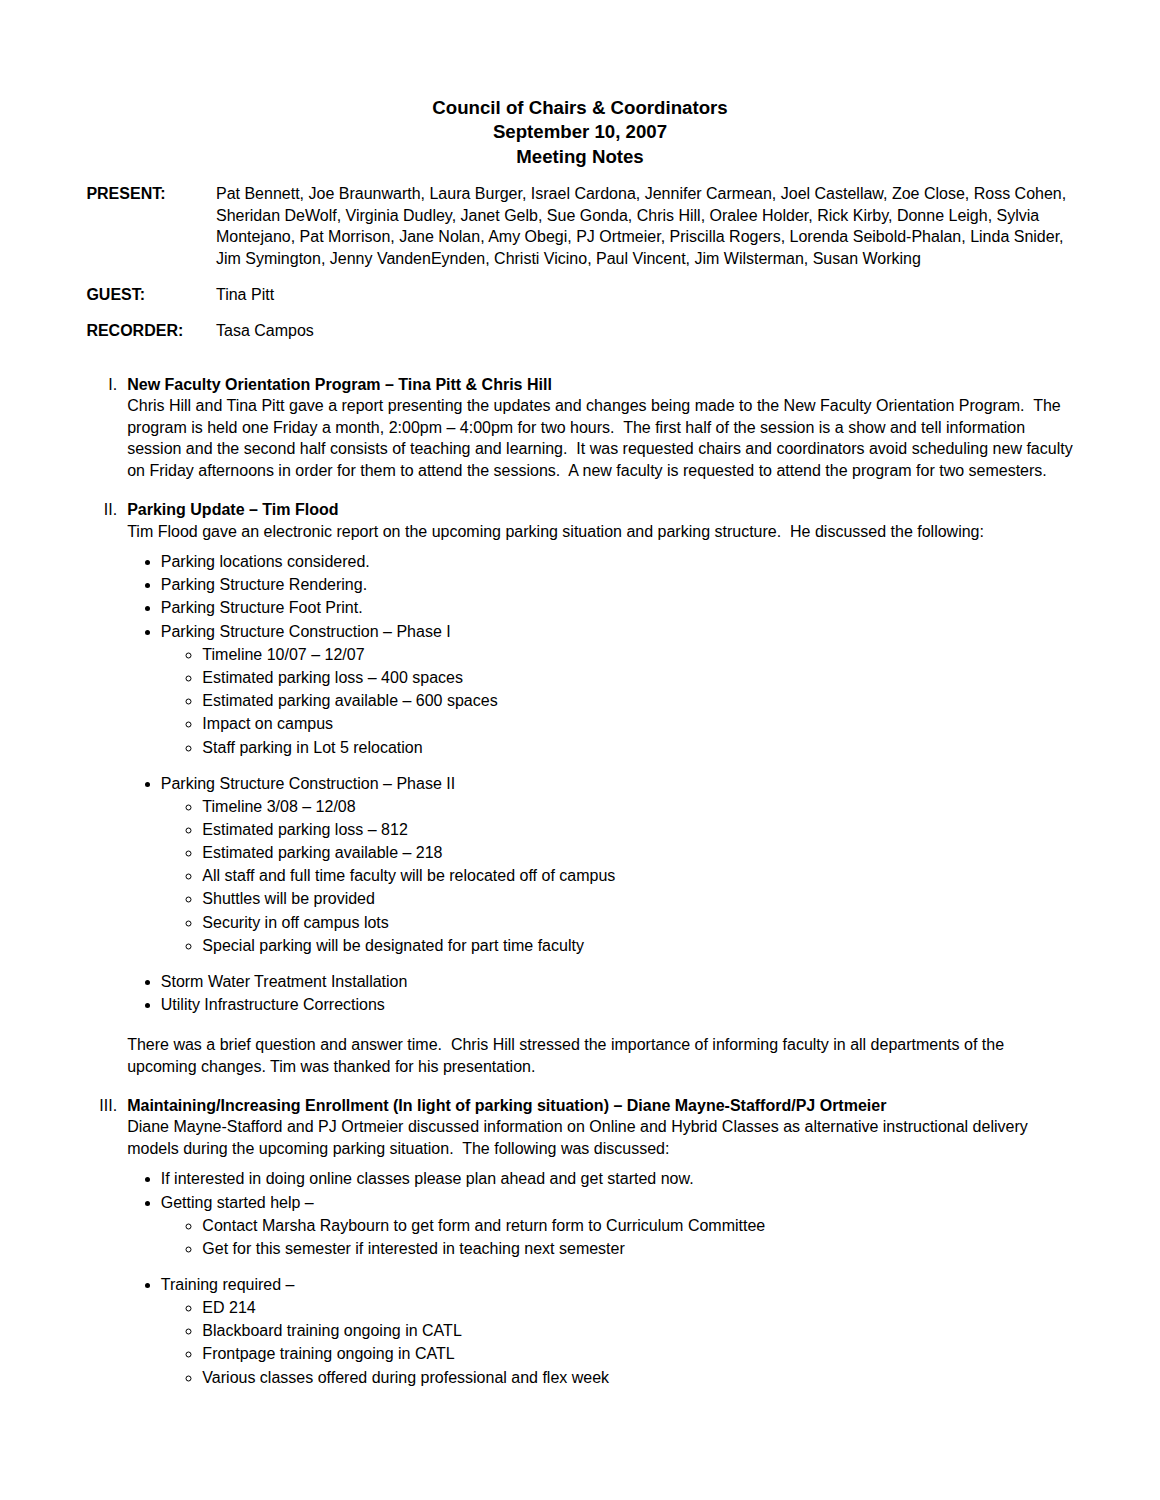Council of Chairs & Coordinators
September 10, 2007
Meeting Notes
| PRESENT: | Pat Bennett, Joe Braunwarth, Laura Burger, Israel Cardona, Jennifer Carmean, Joel Castellaw, Zoe Close, Ross Cohen, Sheridan DeWolf, Virginia Dudley, Janet Gelb, Sue Gonda, Chris Hill, Oralee Holder, Rick Kirby, Donne Leigh, Sylvia Montejano, Pat Morrison, Jane Nolan, Amy Obegi, PJ Ortmeier, Priscilla Rogers, Lorenda Seibold-Phalan, Linda Snider, Jim Symington, Jenny VandenEynden, Christi Vicino, Paul Vincent, Jim Wilsterman, Susan Working |
| GUEST: | Tina Pitt |
| RECORDER: | Tasa Campos |
New Faculty Orientation Program – Tina Pitt & Chris Hill
Chris Hill and Tina Pitt gave a report presenting the updates and changes being made to the New Faculty Orientation Program. The program is held one Friday a month, 2:00pm – 4:00pm for two hours. The first half of the session is a show and tell information session and the second half consists of teaching and learning. It was requested chairs and coordinators avoid scheduling new faculty on Friday afternoons in order for them to attend the sessions. A new faculty is requested to attend the program for two semesters.
Parking Update – Tim Flood
Tim Flood gave an electronic report on the upcoming parking situation and parking structure. He discussed the following:
Parking locations considered.
Parking Structure Rendering.
Parking Structure Foot Print.
Parking Structure Construction – Phase I
Timeline 10/07 – 12/07
Estimated parking loss – 400 spaces
Estimated parking available – 600 spaces
Impact on campus
Staff parking in Lot 5 relocation
Parking Structure Construction – Phase II
Timeline 3/08 – 12/08
Estimated parking loss – 812
Estimated parking available – 218
All staff and full time faculty will be relocated off of campus
Shuttles will be provided
Security in off campus lots
Special parking will be designated for part time faculty
Storm Water Treatment Installation
Utility Infrastructure Corrections
There was a brief question and answer time. Chris Hill stressed the importance of informing faculty in all departments of the upcoming changes. Tim was thanked for his presentation.
Maintaining/Increasing Enrollment (In light of parking situation) – Diane Mayne-Stafford/PJ Ortmeier
Diane Mayne-Stafford and PJ Ortmeier discussed information on Online and Hybrid Classes as alternative instructional delivery models during the upcoming parking situation. The following was discussed:
If interested in doing online classes please plan ahead and get started now.
Getting started help –
Contact Marsha Raybourn to get form and return form to Curriculum Committee
Get for this semester if interested in teaching next semester
Training required –
ED 214
Blackboard training ongoing in CATL
Frontpage training ongoing in CATL
Various classes offered during professional and flex week